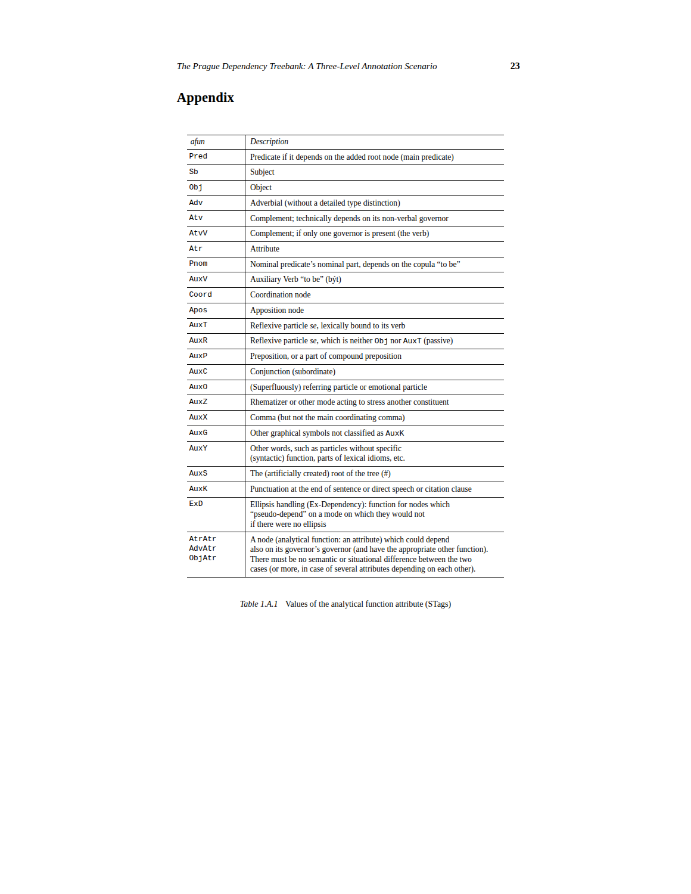The Prague Dependency Treebank: A Three-Level Annotation Scenario 23
Appendix
| afun | Description |
| Pred | Predicate if it depends on the added root node (main predicate) |
| Sb | Subject |
| Obj | Object |
| Adv | Adverbial (without a detailed type distinction) |
| Atv | Complement; technically depends on its non-verbal governor |
| AtvV | Complement; if only one governor is present (the verb) |
| Atr | Attribute |
| Pnom | Nominal predicate’s nominal part, depends on the copula “to be” |
| AuxV | Auxiliary Verb “to be” (být) |
| Coord | Coordination node |
| Apos | Apposition node |
| AuxT | Reflexive particle se , lexically bound to its verb |
| AuxR | Reflexive particle se , which is neither Obj nor AuxT (passive) |
| AuxP | Preposition, or a part of compound preposition |
| AuxC | Conjunction (subordinate) |
| AuxO | (Superfluously) referring particle or emotional particle |
| AuxZ | Rhematizer or other mode acting to stress another constituent |
| AuxX | Comma (but not the main coordinating comma) |
| AuxG | Other graphical symbols not classified as AuxK |
| AuxY | Other words, such as particles without specific (syntactic) function, parts of lexical idioms, etc. |
| AuxS | The (artificially created) root of the tree (#) |
| AuxK | Punctuation at the end of sentence or direct speech or citation clause |
| ExD | Ellipsis handling (Ex-Dependency): function for nodes which “pseudo-depend” on a mode on which they would not if there were no ellipsis |
| AtrAtr AdvAtr ObjAtr | A node (analytical function: an attribute) which could depend also on its governor’s governor (and have the appropriate other function). There must be no semantic or situational difference between the two cases (or more, in case of several attributes depending on each other). |
Table 1.A.1 Values of the analytical function attribute (STags)